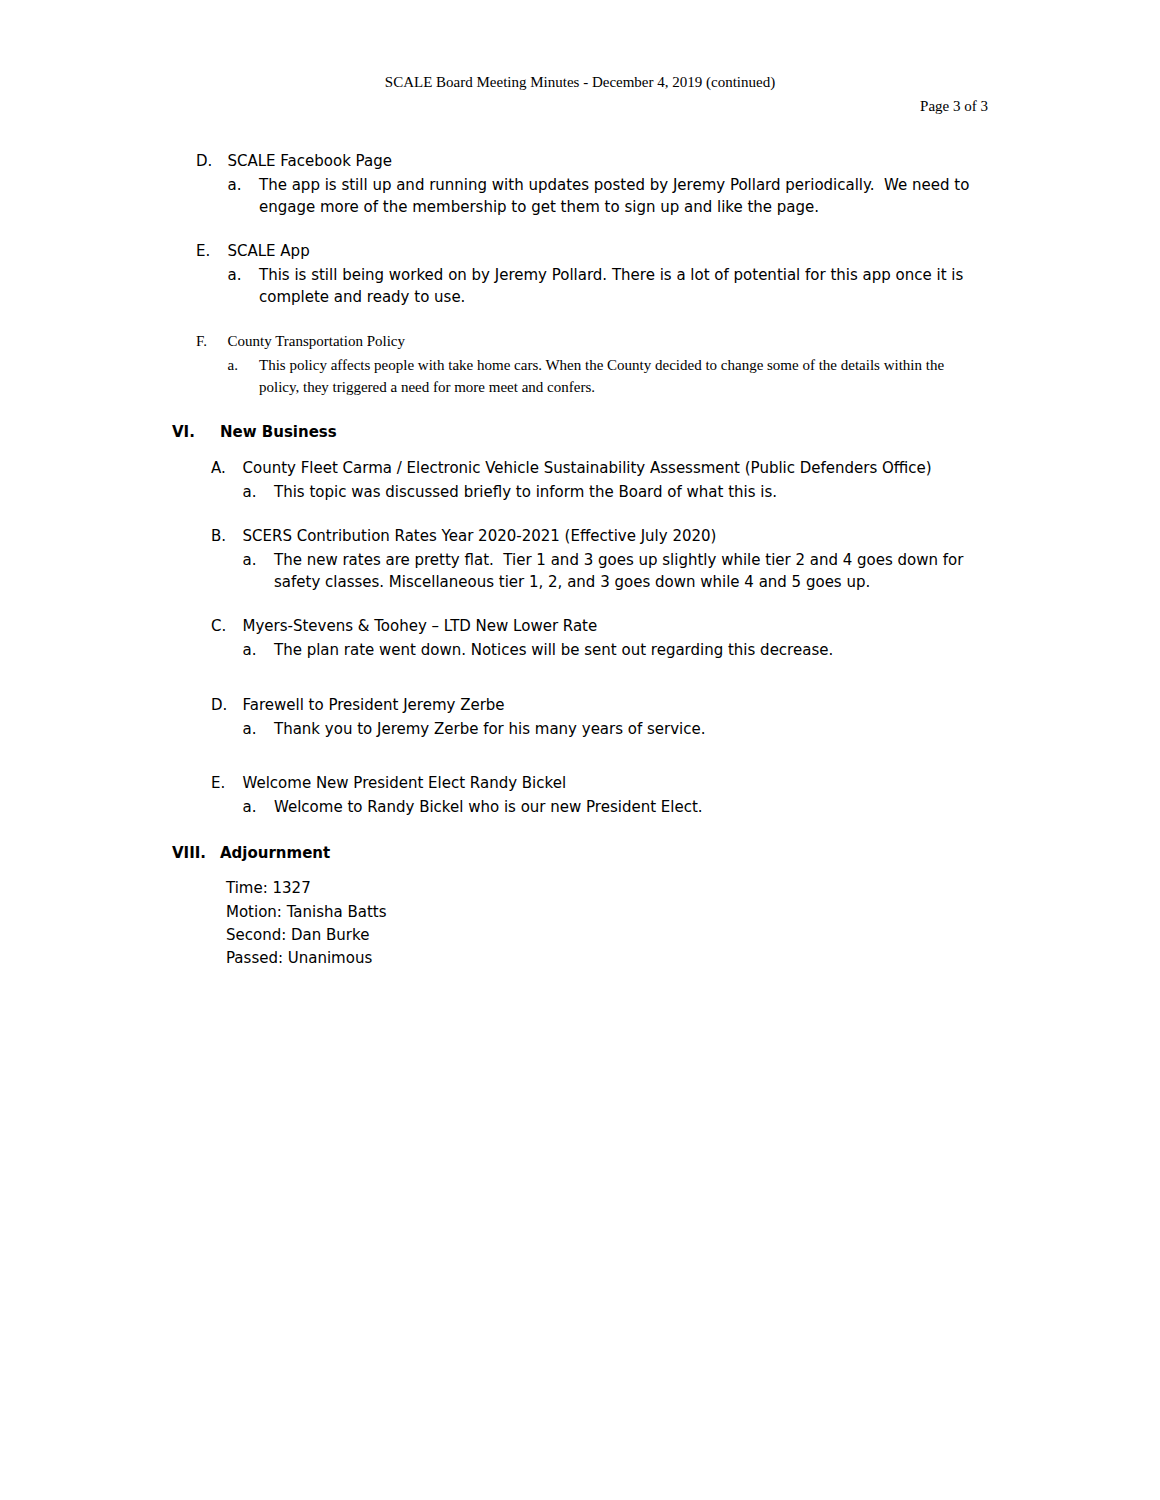SCALE Board Meeting Minutes - December 4, 2019 (continued) Page 3 of 3
D. SCALE Facebook Page
a. The app is still up and running with updates posted by Jeremy Pollard periodically. We need to engage more of the membership to get them to sign up and like the page.
E. SCALE App
a. This is still being worked on by Jeremy Pollard. There is a lot of potential for this app once it is complete and ready to use.
F. County Transportation Policy
a. This policy affects people with take home cars. When the County decided to change some of the details within the policy, they triggered a need for more meet and confers.
VI. New Business
A. County Fleet Carma / Electronic Vehicle Sustainability Assessment (Public Defenders Office)
a. This topic was discussed briefly to inform the Board of what this is.
B. SCERS Contribution Rates Year 2020-2021 (Effective July 2020)
a. The new rates are pretty flat. Tier 1 and 3 goes up slightly while tier 2 and 4 goes down for safety classes. Miscellaneous tier 1, 2, and 3 goes down while 4 and 5 goes up.
C. Myers-Stevens & Toohey – LTD New Lower Rate
a. The plan rate went down. Notices will be sent out regarding this decrease.
D. Farewell to President Jeremy Zerbe
a. Thank you to Jeremy Zerbe for his many years of service.
E. Welcome New President Elect Randy Bickel
a. Welcome to Randy Bickel who is our new President Elect.
VIII. Adjournment
Time: 1327
Motion: Tanisha Batts
Second: Dan Burke
Passed: Unanimous